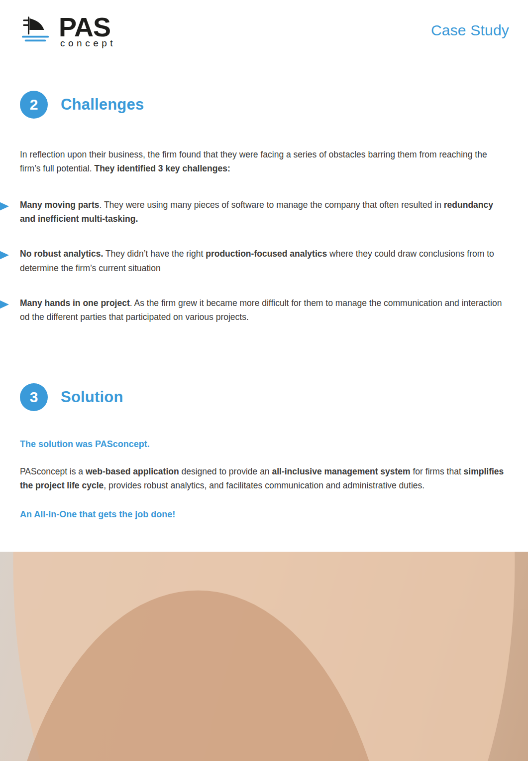PAS concept
Case Study
2
Challenges
In reflection upon their business, the firm found that they were facing a series of obstacles barring them from reaching the firm’s full potential. They identified 3 key challenges:
Many moving parts. They were using many pieces of software to manage the company that often resulted in redundancy and inefficient multi-tasking.
No robust analytics. They didn’t have the right production-focused analytics where they could draw conclusions from to determine the firm’s current situation
Many hands in one project. As the firm grew it became more difficult for them to manage the communication and interaction od the different parties that participated on various projects.
3
Solution
The solution was PASconcept.
PASconcept is a web-based application designed to provide an all-inclusive management system for firms that simplifies the project life cycle, provides robust analytics, and facilitates communication and administrative duties.
An All-in-One that gets the job done!